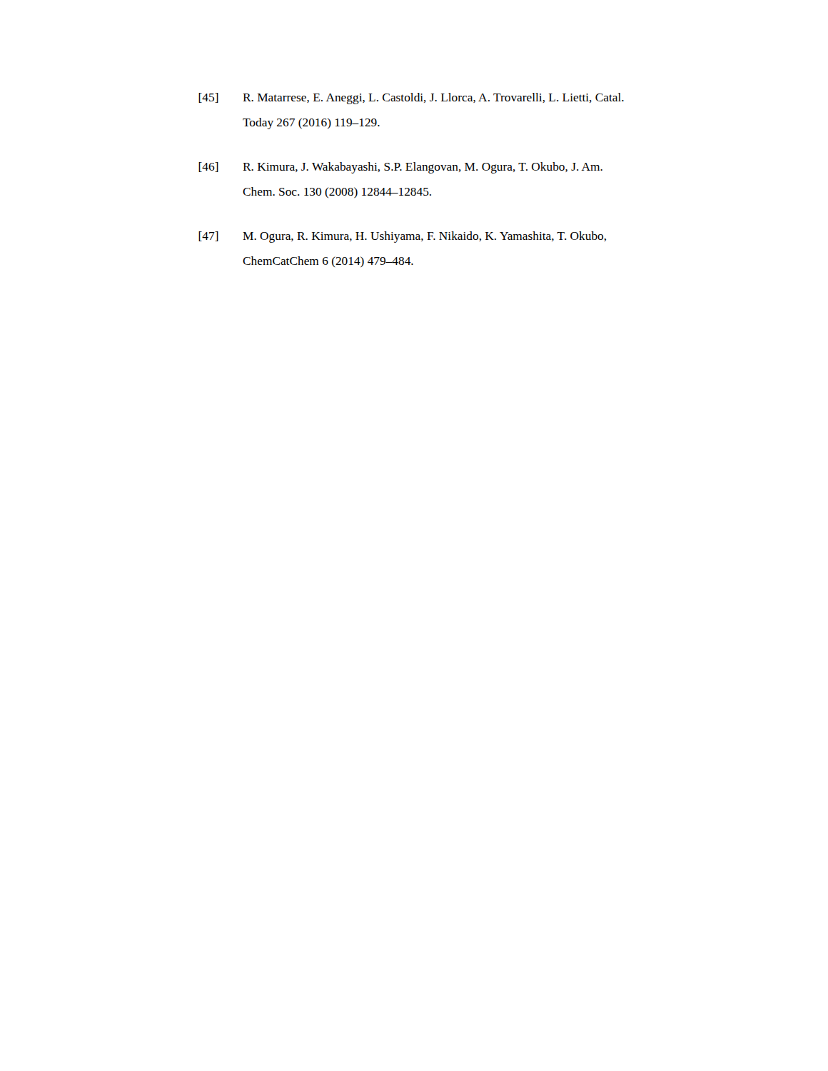[45] R. Matarrese, E. Aneggi, L. Castoldi, J. Llorca, A. Trovarelli, L. Lietti, Catal. Today 267 (2016) 119–129.
[46] R. Kimura, J. Wakabayashi, S.P. Elangovan, M. Ogura, T. Okubo, J. Am. Chem. Soc. 130 (2008) 12844–12845.
[47] M. Ogura, R. Kimura, H. Ushiyama, F. Nikaido, K. Yamashita, T. Okubo, ChemCatChem 6 (2014) 479–484.